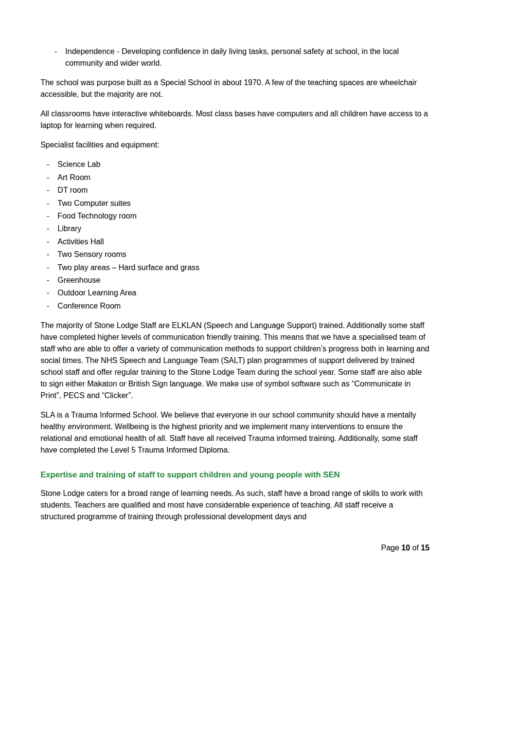Independence - Developing confidence in daily living tasks, personal safety at school, in the local community and wider world.
The school was purpose built as a Special School in about 1970. A few of the teaching spaces are wheelchair accessible, but the majority are not.
All classrooms have interactive whiteboards. Most class bases have computers and all children have access to a laptop for learning when required.
Specialist facilities and equipment:
Science Lab
Art Room
DT room
Two Computer suites
Food Technology room
Library
Activities Hall
Two Sensory rooms
Two play areas – Hard surface and grass
Greenhouse
Outdoor Learning Area
Conference Room
The majority of Stone Lodge Staff are ELKLAN (Speech and Language Support) trained. Additionally some staff have completed higher levels of communication friendly training. This means that we have a specialised team of staff who are able to offer a variety of communication methods to support children’s progress both in learning and social times. The NHS Speech and Language Team (SALT) plan programmes of support delivered by trained school staff and offer regular training to the Stone Lodge Team during the school year. Some staff are also able to sign either Makaton or British Sign language. We make use of symbol software such as “Communicate in Print”, PECS and “Clicker”.
SLA is a Trauma Informed School. We believe that everyone in our school community should have a mentally healthy environment. Wellbeing is the highest priority and we implement many interventions to ensure the relational and emotional health of all. Staff have all received Trauma informed training. Additionally, some staff have completed the Level 5 Trauma Informed Diploma.
Expertise and training of staff to support children and young people with SEN
Stone Lodge caters for a broad range of learning needs. As such, staff have a broad range of skills to work with students. Teachers are qualified and most have considerable experience of teaching. All staff receive a structured programme of training through professional development days and
Page 10 of 15